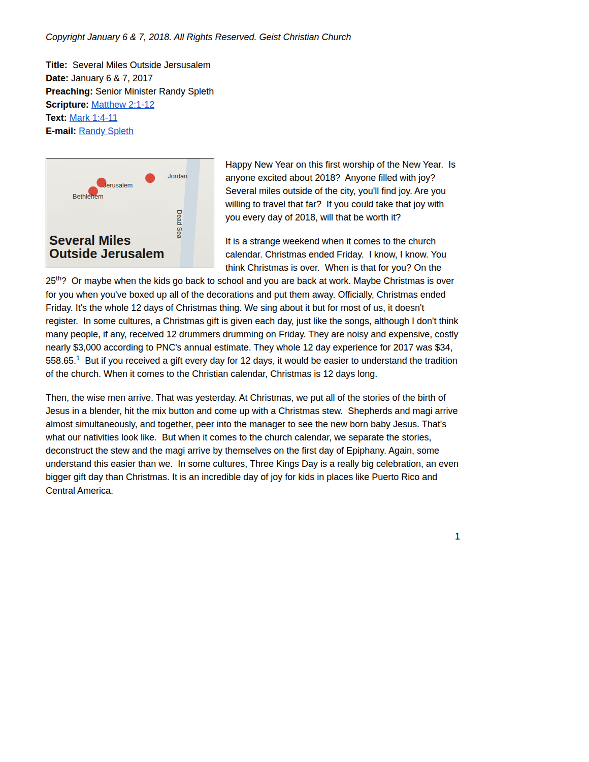Copyright January 6 & 7, 2018. All Rights Reserved. Geist Christian Church
Title: Several Miles Outside Jersusalem
Date: January 6 & 7, 2017
Preaching: Senior Minister Randy Spleth
Scripture: Matthew 2:1-12
Text: Mark 1:4-11
E-mail: Randy Spleth
Jordan Jerusalem Bethlehem Dead Sea
Several Miles
Outside Jerusalem
Happy New Year on this first worship of the New Year. Is anyone excited about 2018? Anyone filled with joy? Several miles outside of the city, you'll find joy. Are you willing to travel that far? If you could take that joy with you every day of 2018, will that be worth it?
It is a strange weekend when it comes to the church calendar. Christmas ended Friday. I know, I know. You think Christmas is over. When is that for you? On the 25th? Or maybe when the kids go back to school and you are back at work. Maybe Christmas is over for you when you've boxed up all of the decorations and put them away. Officially, Christmas ended Friday. It's the whole 12 days of Christmas thing. We sing about it but for most of us, it doesn't register. In some cultures, a Christmas gift is given each day, just like the songs, although I don't think many people, if any, received 12 drummers drumming on Friday. They are noisy and expensive, costly nearly $3,000 according to PNC's annual estimate. They whole 12 day experience for 2017 was $34, 558.65.1 But if you received a gift every day for 12 days, it would be easier to understand the tradition of the church. When it comes to the Christian calendar, Christmas is 12 days long.
Then, the wise men arrive. That was yesterday. At Christmas, we put all of the stories of the birth of Jesus in a blender, hit the mix button and come up with a Christmas stew. Shepherds and magi arrive almost simultaneously, and together, peer into the manager to see the new born baby Jesus. That's what our nativities look like. But when it comes to the church calendar, we separate the stories, deconstruct the stew and the magi arrive by themselves on the first day of Epiphany. Again, some understand this easier than we. In some cultures, Three Kings Day is a really big celebration, an even bigger gift day than Christmas. It is an incredible day of joy for kids in places like Puerto Rico and Central America.
1